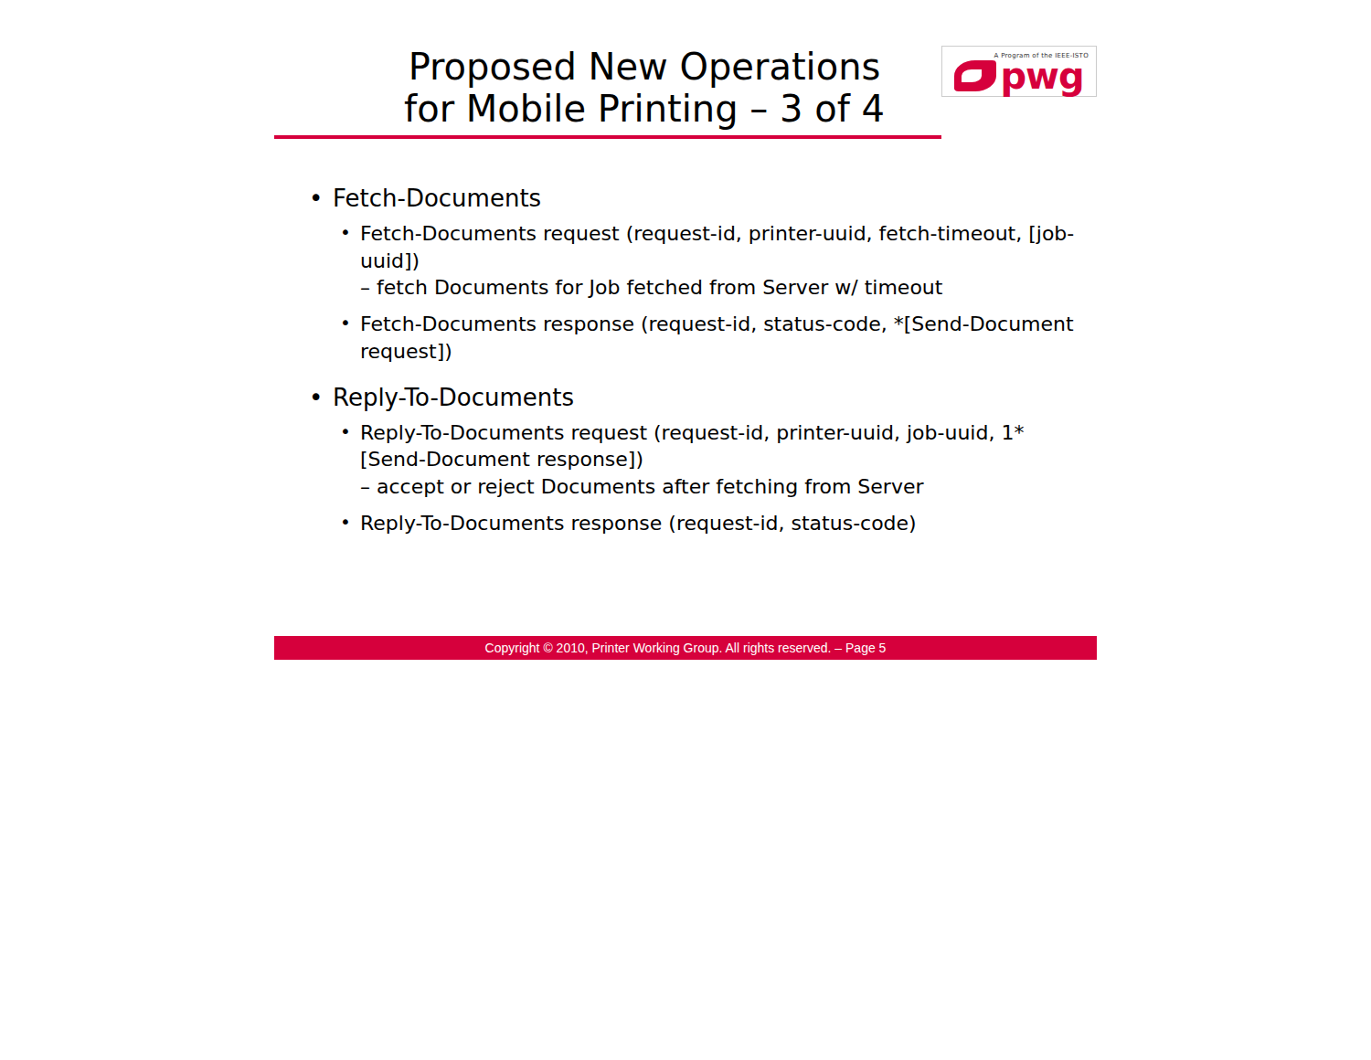Proposed New Operations
for Mobile Printing – 3 of 4
A Program of the IEEE-ISTO
pwg
Fetch-Documents
Fetch-Documents request (request-id, printer-uuid, fetch-timeout, [job-uuid])
– fetch Documents for Job fetched from Server w/ timeout
Fetch-Documents response (request-id, status-code, *[Send-Document request])
Reply-To-Documents
Reply-To-Documents request (request-id, printer-uuid, job-uuid, 1*[Send-Document response])
– accept or reject Documents after fetching from Server
Reply-To-Documents response (request-id, status-code)
Copyright © 2010, Printer Working Group. All rights reserved. – Page 5